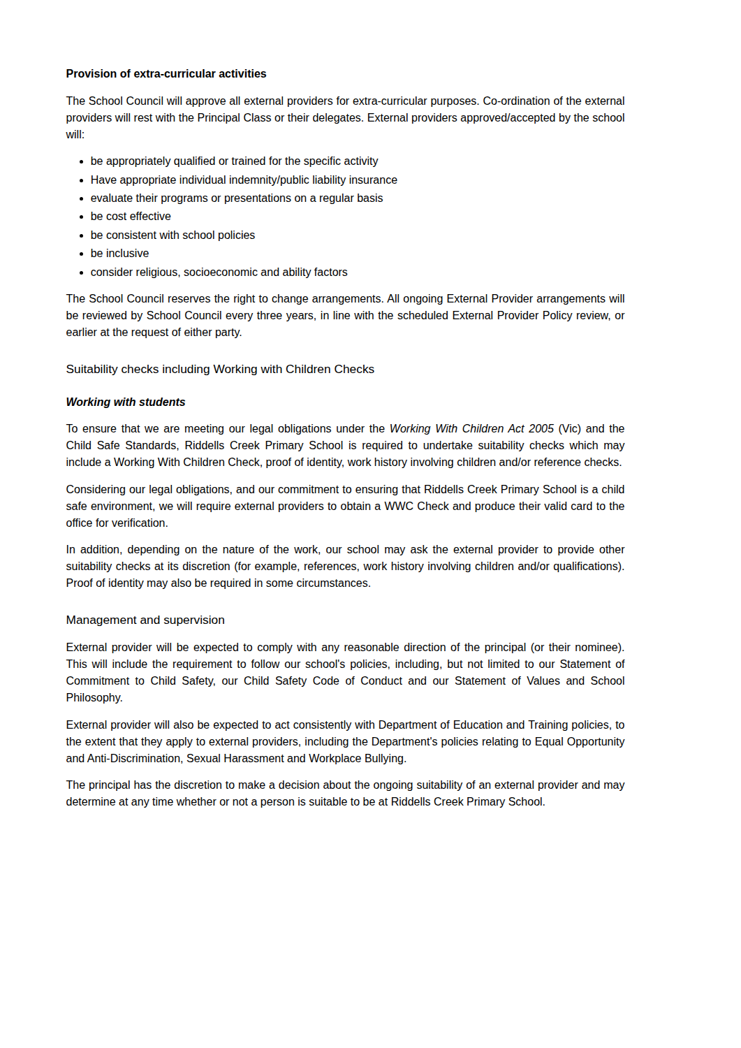Provision of extra-curricular activities
The School Council will approve all external providers for extra-curricular purposes. Co-ordination of the external providers will rest with the Principal Class or their delegates. External providers approved/accepted by the school will:
be appropriately qualified or trained for the specific activity
Have appropriate individual indemnity/public liability insurance
evaluate their programs or presentations on a regular basis
be cost effective
be consistent with school policies
be inclusive
consider religious, socioeconomic and ability factors
The School Council reserves the right to change arrangements. All ongoing External Provider arrangements will be reviewed by School Council every three years, in line with the scheduled External Provider Policy review, or earlier at the request of either party.
Suitability checks including Working with Children Checks
Working with students
To ensure that we are meeting our legal obligations under the Working With Children Act 2005 (Vic) and the Child Safe Standards, Riddells Creek Primary School is required to undertake suitability checks which may include a Working With Children Check, proof of identity, work history involving children and/or reference checks.
Considering our legal obligations, and our commitment to ensuring that Riddells Creek Primary School is a child safe environment, we will require external providers to obtain a WWC Check and produce their valid card to the office for verification.
In addition, depending on the nature of the work, our school may ask the external provider to provide other suitability checks at its discretion (for example, references, work history involving children and/or qualifications). Proof of identity may also be required in some circumstances.
Management and supervision
External provider will be expected to comply with any reasonable direction of the principal (or their nominee). This will include the requirement to follow our school's policies, including, but not limited to our Statement of Commitment to Child Safety, our Child Safety Code of Conduct and our Statement of Values and School Philosophy.
External provider will also be expected to act consistently with Department of Education and Training policies, to the extent that they apply to external providers, including the Department's policies relating to Equal Opportunity and Anti-Discrimination, Sexual Harassment and Workplace Bullying.
The principal has the discretion to make a decision about the ongoing suitability of an external provider and may determine at any time whether or not a person is suitable to be at Riddells Creek Primary School.